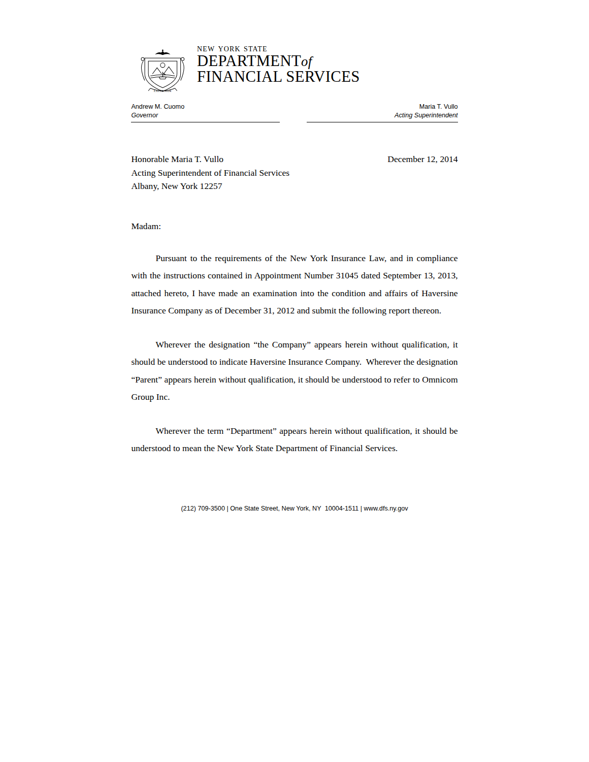EXCELSIOR
NEW YORK STATE
DEPARTMENTof
FINANCIAL SERVICES
Andrew M. Cuomo
Governor
Maria T. Vullo
Acting Superintendent
Honorable Maria T. Vullo
Acting Superintendent of Financial Services
Albany, New York 12257
December 12, 2014
Madam:
Pursuant to the requirements of the New York Insurance Law, and in compliance with the instructions contained in Appointment Number 31045 dated September 13, 2013, attached hereto, I have made an examination into the condition and affairs of Haversine Insurance Company as of December 31, 2012 and submit the following report thereon.
Wherever the designation “the Company” appears herein without qualification, it should be understood to indicate Haversine Insurance Company. Wherever the designation “Parent” appears herein without qualification, it should be understood to refer to Omnicom Group Inc.
Wherever the term “Department” appears herein without qualification, it should be understood to mean the New York State Department of Financial Services.
(212) 709-3500 | One State Street, New York, NY 10004-1511 | www.dfs.ny.gov